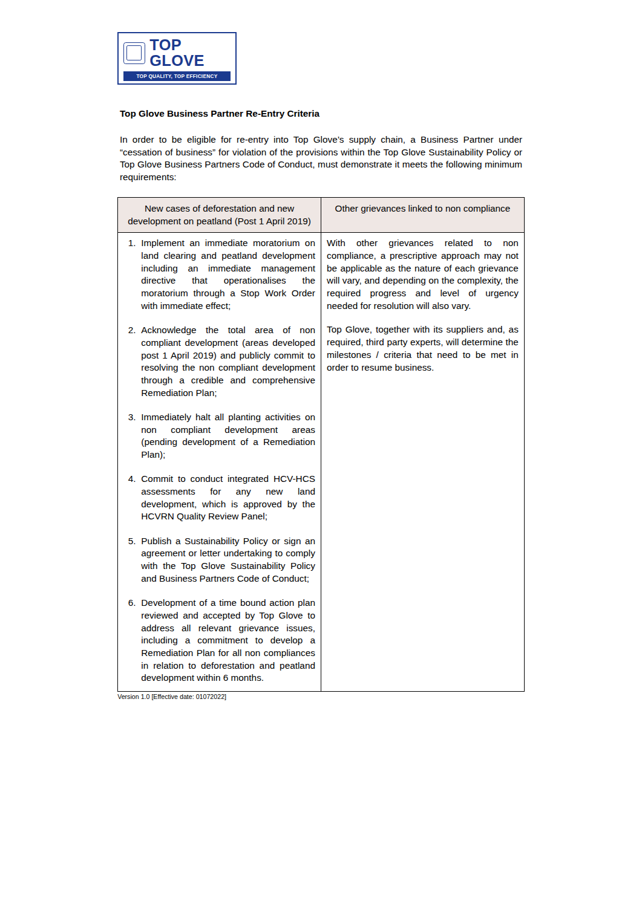TOP GLOVE
Top Quality, Top Efficiency
Top Glove Business Partner Re-Entry Criteria
In order to be eligible for re-entry into Top Glove’s supply chain, a Business Partner under “cessation of business” for violation of the provisions within the Top Glove Sustainability Policy or Top Glove Business Partners Code of Conduct, must demonstrate it meets the following minimum requirements:
| New cases of deforestation and new development on peatland (Post 1 April 2019) | Other grievances linked to non compliance |
| --- | --- |
| Implement an immediate moratorium on land clearing and peatland development including an immediate management directive that operationalises the moratorium through a Stop Work Order with immediate effect; Acknowledge the total area of non compliant development (areas developed post 1 April 2019) and publicly commit to resolving the non compliant development through a credible and comprehensive Remediation Plan; Immediately halt all planting activities on non compliant development areas (pending development of a Remediation Plan); Commit to conduct integrated HCV-HCS assessments for any new land development, which is approved by the HCVRN Quality Review Panel; Publish a Sustainability Policy or sign an agreement or letter undertaking to comply with the Top Glove Sustainability Policy and Business Partners Code of Conduct; Development of a time bound action plan reviewed and accepted by Top Glove to address all relevant grievance issues, including a commitment to develop a Remediation Plan for all non compliances in relation to deforestation and peatland development within 6 months. | With other grievances related to non compliance, a prescriptive approach may not be applicable as the nature of each grievance will vary, and depending on the complexity, the required progress and level of urgency needed for resolution will also vary. Top Glove, together with its suppliers and, as required, third party experts, will determine the milestones / criteria that need to be met in order to resume business. |
Version 1.0 [Effective date: 01072022]